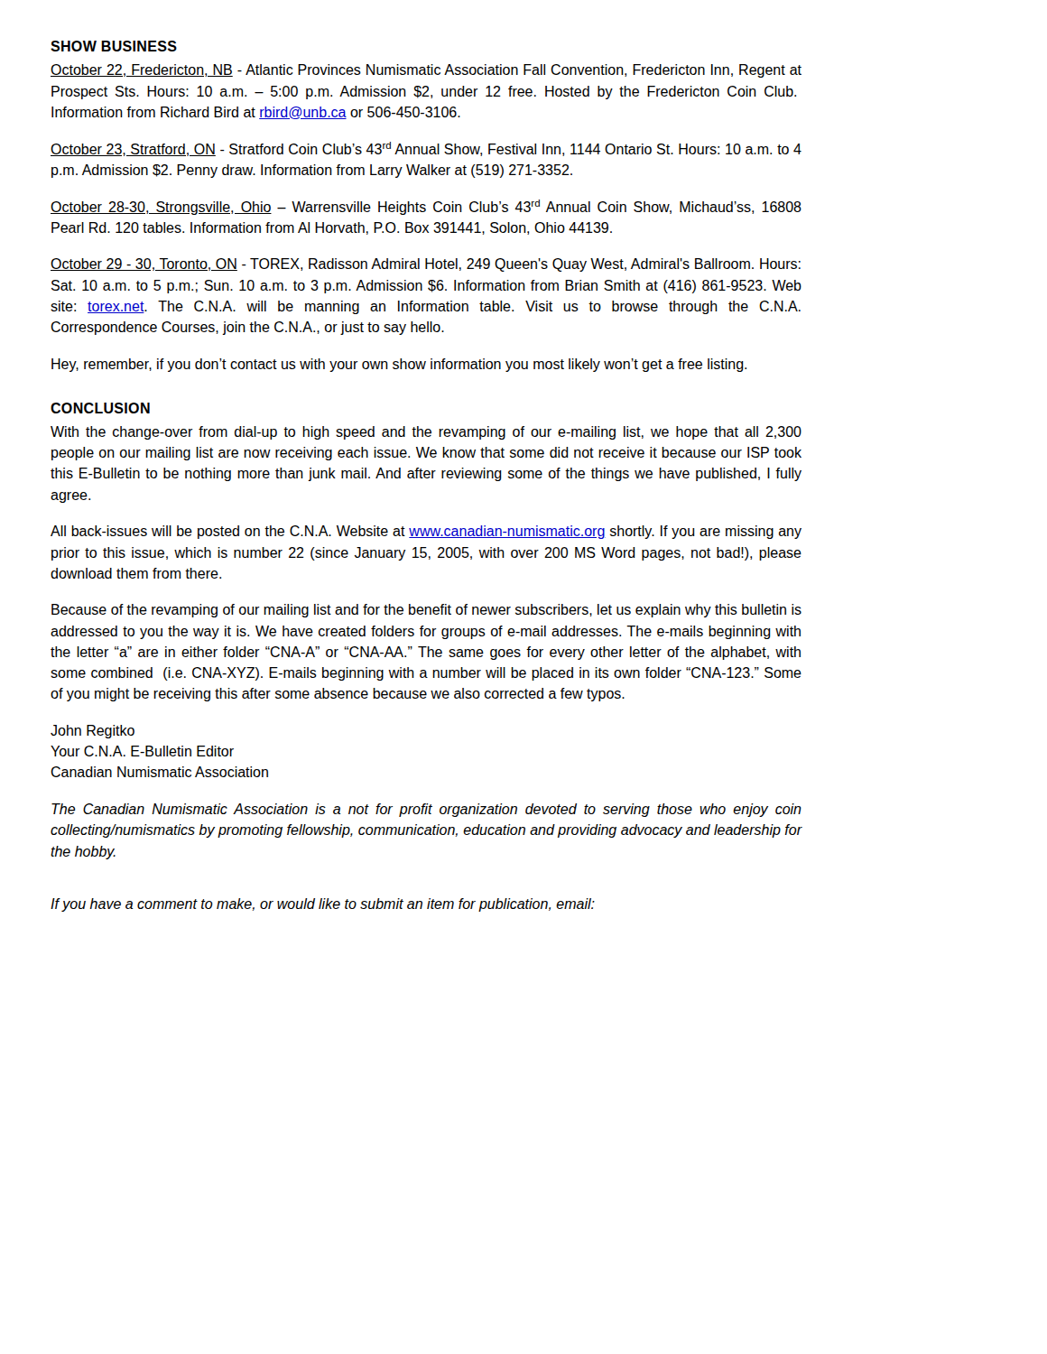SHOW BUSINESS
October 22, Fredericton, NB - Atlantic Provinces Numismatic Association Fall Convention, Fredericton Inn, Regent at Prospect Sts. Hours: 10 a.m. – 5:00 p.m. Admission $2, under 12 free. Hosted by the Fredericton Coin Club. Information from Richard Bird at rbird@unb.ca or 506-450-3106.
October 23, Stratford, ON - Stratford Coin Club’s 43rd Annual Show, Festival Inn, 1144 Ontario St. Hours: 10 a.m. to 4 p.m. Admission $2. Penny draw. Information from Larry Walker at (519) 271-3352.
October 28-30, Strongsville, Ohio – Warrensville Heights Coin Club’s 43rd Annual Coin Show, Michaud’ss, 16808 Pearl Rd. 120 tables. Information from Al Horvath, P.O. Box 391441, Solon, Ohio 44139.
October 29 - 30, Toronto, ON - TOREX, Radisson Admiral Hotel, 249 Queen's Quay West, Admiral's Ballroom. Hours: Sat. 10 a.m. to 5 p.m.; Sun. 10 a.m. to 3 p.m. Admission $6. Information from Brian Smith at (416) 861-9523. Web site: torex.net. The C.N.A. will be manning an Information table. Visit us to browse through the C.N.A. Correspondence Courses, join the C.N.A., or just to say hello.
Hey, remember, if you don’t contact us with your own show information you most likely won’t get a free listing.
CONCLUSION
With the change-over from dial-up to high speed and the revamping of our e-mailing list, we hope that all 2,300 people on our mailing list are now receiving each issue. We know that some did not receive it because our ISP took this E-Bulletin to be nothing more than junk mail. And after reviewing some of the things we have published, I fully agree.
All back-issues will be posted on the C.N.A. Website at www.canadian-numismatic.org shortly. If you are missing any prior to this issue, which is number 22 (since January 15, 2005, with over 200 MS Word pages, not bad!), please download them from there.
Because of the revamping of our mailing list and for the benefit of newer subscribers, let us explain why this bulletin is addressed to you the way it is. We have created folders for groups of e-mail addresses. The e-mails beginning with the letter “a” are in either folder “CNA-A” or “CNA-AA.” The same goes for every other letter of the alphabet, with some combined (i.e. CNA-XYZ). E-mails beginning with a number will be placed in its own folder “CNA-123.” Some of you might be receiving this after some absence because we also corrected a few typos.
John Regitko Your C.N.A. E-Bulletin Editor Canadian Numismatic Association
The Canadian Numismatic Association is a not for profit organization devoted to serving those who enjoy coin collecting/numismatics by promoting fellowship, communication, education and providing advocacy and leadership for the hobby.
If you have a comment to make, or would like to submit an item for publication, email: